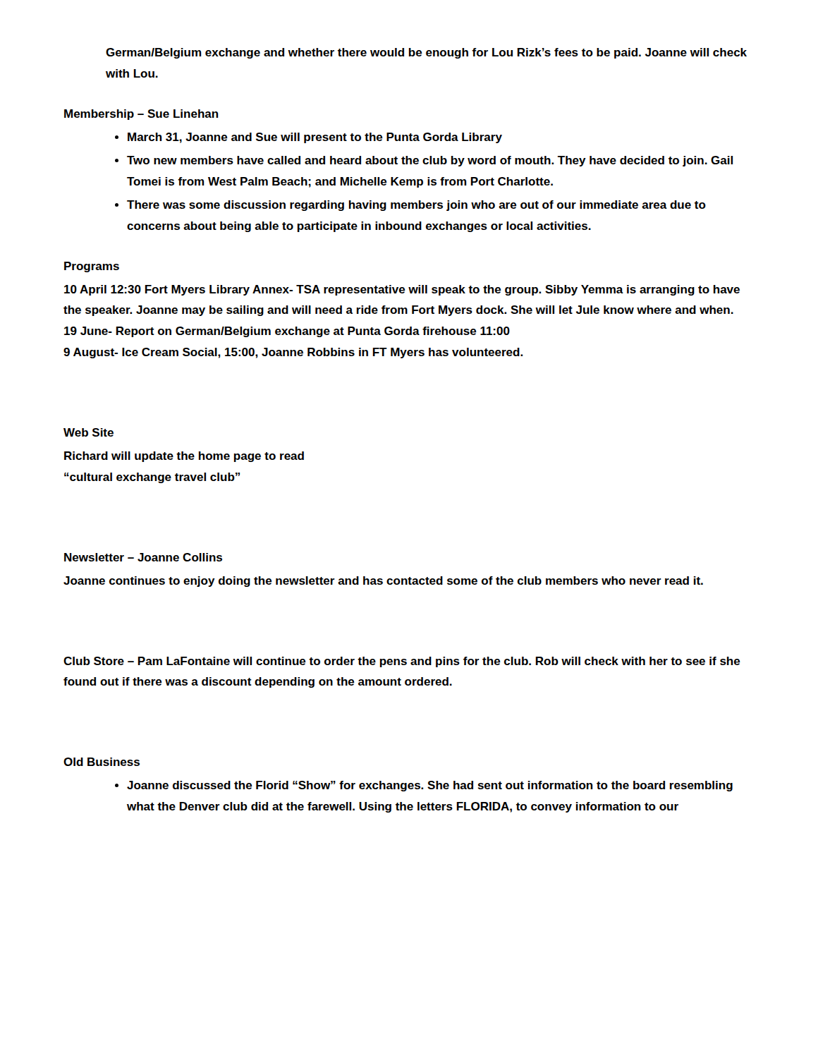German/Belgium exchange and whether there would be enough for Lou Rizk’s fees to be paid. Joanne will check with Lou.
Membership – Sue Linehan
March 31, Joanne and Sue will present to the Punta Gorda Library
Two new members have called and heard about the club by word of mouth. They have decided to join. Gail Tomei is from West Palm Beach; and Michelle Kemp is from Port Charlotte.
There was some discussion regarding having members join who are out of our immediate area due to concerns about being able to participate in inbound exchanges or local activities.
Programs
10 April 12:30 Fort Myers Library Annex- TSA representative will speak to the group. Sibby Yemma is arranging to have the speaker. Joanne may be sailing and will need a ride from Fort Myers dock. She will let Jule know where and when.
19 June- Report on German/Belgium exchange at Punta Gorda firehouse 11:00
9 August- Ice Cream Social, 15:00, Joanne Robbins in FT Myers has volunteered.
Web Site
Richard will update the home page to read
“cultural exchange travel club”
Newsletter – Joanne Collins
Joanne continues to enjoy doing the newsletter and has contacted some of the club members who never read it.
Club Store – Pam LaFontaine will continue to order the pens and pins for the club. Rob will check with her to see if she found out if there was a discount depending on the amount ordered.
Old Business
Joanne discussed the Florid “Show” for exchanges. She had sent out information to the board resembling what the Denver club did at the farewell. Using the letters FLORIDA, to convey information to our